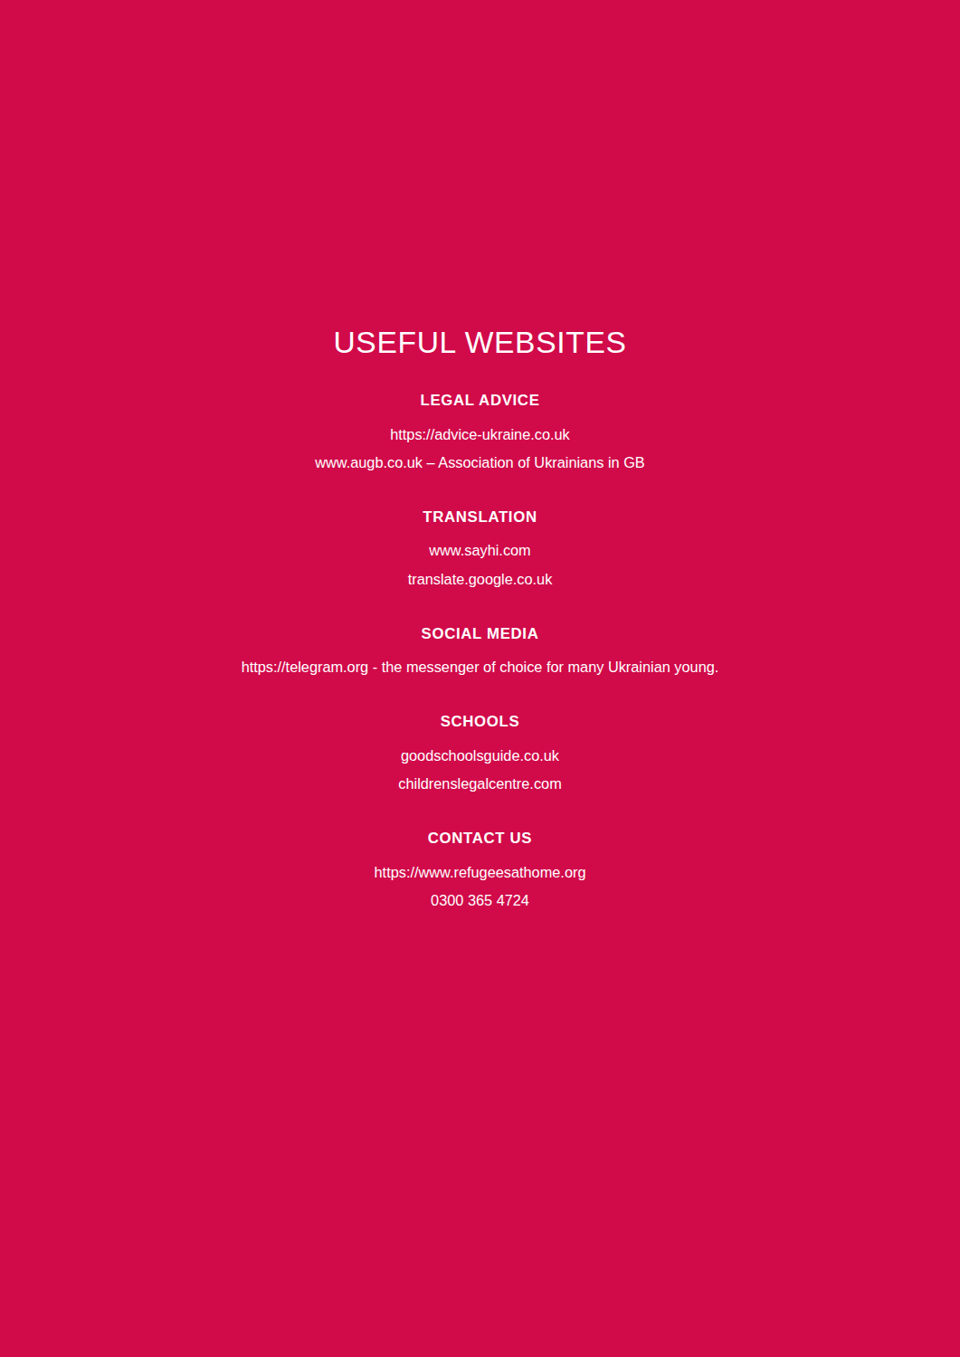USEFUL WEBSITES
LEGAL ADVICE
https://advice-ukraine.co.uk
www.augb.co.uk – Association of Ukrainians in GB
TRANSLATION
www.sayhi.com
translate.google.co.uk
SOCIAL MEDIA
https://telegram.org - the messenger of choice for many Ukrainian young.
SCHOOLS
goodschoolsguide.co.uk
childrenslegalcentre.com
CONTACT US
https://www.refugeesathome.org
0300 365 4724